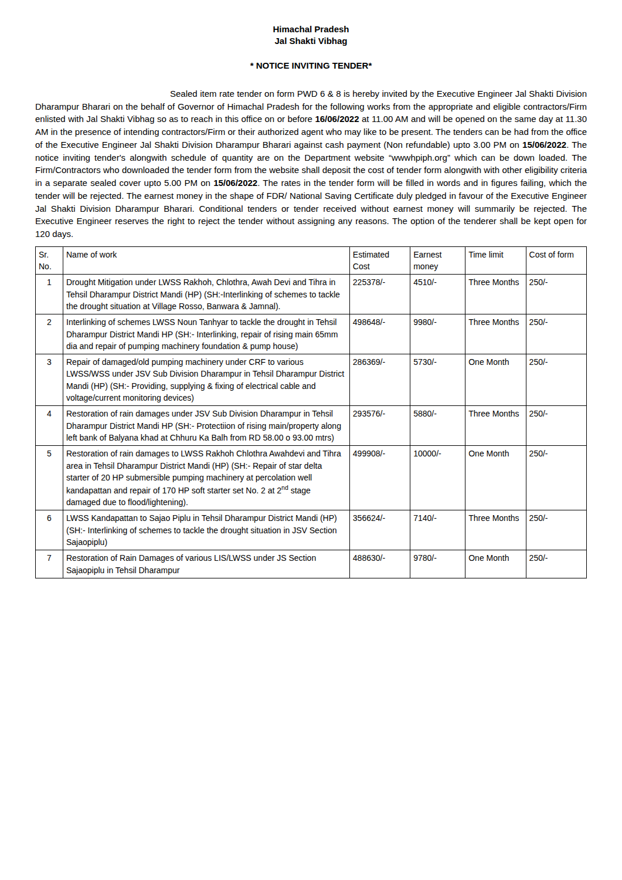Himachal Pradesh
Jal Shakti Vibhag
* NOTICE INVITING TENDER*
Sealed item rate tender on form PWD 6 & 8 is hereby invited by the Executive Engineer Jal Shakti Division Dharampur Bharari on the behalf of Governor of Himachal Pradesh for the following works from the appropriate and eligible contractors/Firm enlisted with Jal Shakti Vibhag so as to reach in this office on or before 16/06/2022 at 11.00 AM and will be opened on the same day at 11.30 AM in the presence of intending contractors/Firm or their authorized agent who may like to be present. The tenders can be had from the office of the Executive Engineer Jal Shakti Division Dharampur Bharari against cash payment (Non refundable) upto 3.00 PM on 15/06/2022. The notice inviting tender's alongwith schedule of quantity are on the Department website “wwwhpiph.org” which can be down loaded. The Firm/Contractors who downloaded the tender form from the website shall deposit the cost of tender form alongwith with other eligibility criteria in a separate sealed cover upto 5.00 PM on 15/06/2022. The rates in the tender form will be filled in words and in figures failing, which the tender will be rejected. The earnest money in the shape of FDR/ National Saving Certificate duly pledged in favour of the Executive Engineer Jal Shakti Division Dharampur Bharari. Conditional tenders or tender received without earnest money will summarily be rejected. The Executive Engineer reserves the right to reject the tender without assigning any reasons. The option of the tenderer shall be kept open for 120 days.
| Sr. No. | Name of work | Estimated Cost | Earnest money | Time limit | Cost of form |
| --- | --- | --- | --- | --- | --- |
| 1 | Drought Mitigation under LWSS Rakhoh, Chlothra, Awah Devi and Tihra in Tehsil Dharampur District Mandi (HP) (SH:-Interlinking of schemes to tackle the drought situation at Village Rosso, Banwara & Jamnal). | 225378/- | 4510/- | Three Months | 250/- |
| 2 | Interlinking of schemes LWSS Noun Tanhyar to tackle the drought in Tehsil Dharampur District Mandi HP (SH:- Interlinking, repair of rising main 65mm dia and repair of pumping machinery foundation & pump house) | 498648/- | 9980/- | Three Months | 250/- |
| 3 | Repair of damaged/old pumping machinery under CRF to various LWSS/WSS under JSV Sub Division Dharampur in Tehsil Dharampur District Mandi (HP) (SH:- Providing, supplying & fixing of electrical cable and voltage/current monitoring devices) | 286369/- | 5730/- | One Month | 250/- |
| 4 | Restoration of rain damages under JSV Sub Division Dharampur in Tehsil Dharampur District Mandi HP (SH:- Protectiion of rising main/property along left bank of Balyana khad at Chhuru Ka Balh from RD 58.00 o 93.00 mtrs) | 293576/- | 5880/- | Three Months | 250/- |
| 5 | Restoration of rain damages to LWSS Rakhoh Chlothra Awahdevi and Tihra area in Tehsil Dharampur District Mandi (HP) (SH:- Repair of star delta starter of 20 HP submersible pumping machinery at percolation well kandapattan and repair of 170 HP soft starter set No. 2 at 2 nd stage damaged due to flood/lightening). | 499908/- | 10000/- | One Month | 250/- |
| 6 | LWSS Kandapattan to Sajao Piplu in Tehsil Dharampur District Mandi (HP) (SH:- Interlinking of schemes to tackle the drought situation in JSV Section Sajaopiplu) | 356624/- | 7140/- | Three Months | 250/- |
| 7 | Restoration of Rain Damages of various LIS/LWSS under JS Section Sajaopiplu in Tehsil Dharampur | 488630/- | 9780/- | One Month | 250/- |